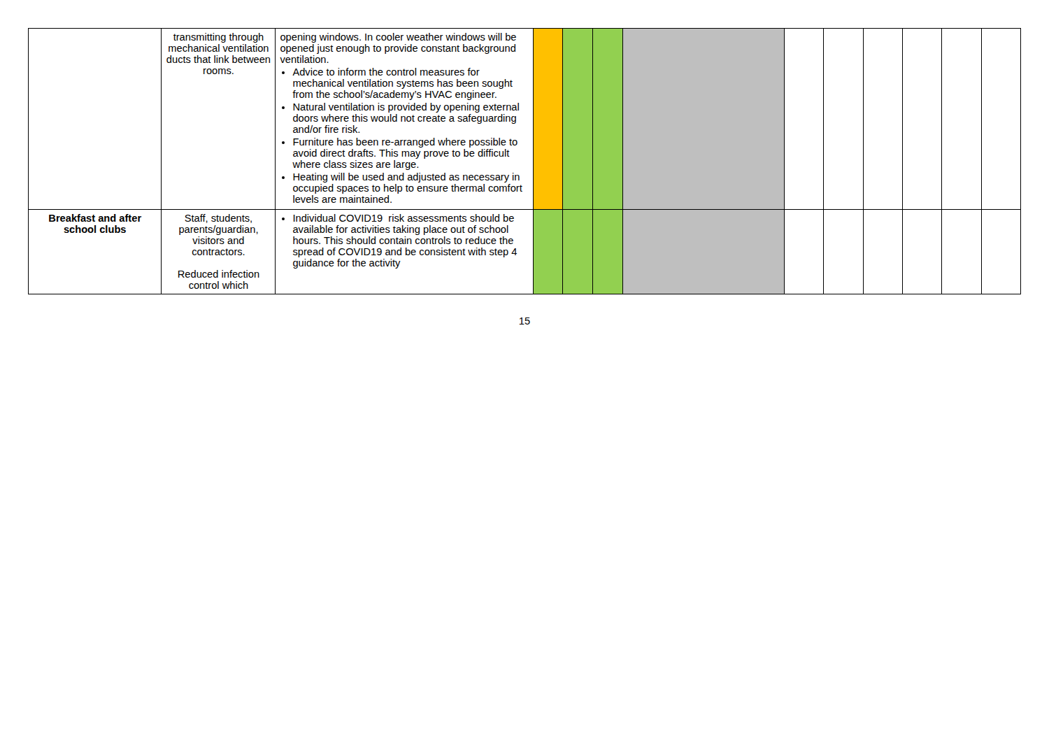| | transmitting through mechanical ventilation ducts that link between rooms. | opening windows. In cooler weather windows will be opened just enough to provide constant background ventilation. Advice to inform the control measures for mechanical ventilation systems has been sought from the school’s/academy’s HVAC engineer. Natural ventilation is provided by opening external doors where this would not create a safeguarding and/or fire risk. Furniture has been re-arranged where possible to avoid direct drafts. This may prove to be difficult where class sizes are large. Heating will be used and adjusted as necessary in occupied spaces to help to ensure thermal comfort levels are maintained. | | | | | | | | | | |
| Breakfast and after school clubs | Staff, students, parents/guardian, visitors and contractors. Reduced infection control which | Individual COVID19 risk assessments should be available for activities taking place out of school hours. This should contain controls to reduce the spread of COVID19 and be consistent with step 4 guidance for the activity | | | | | | | | | | |
15